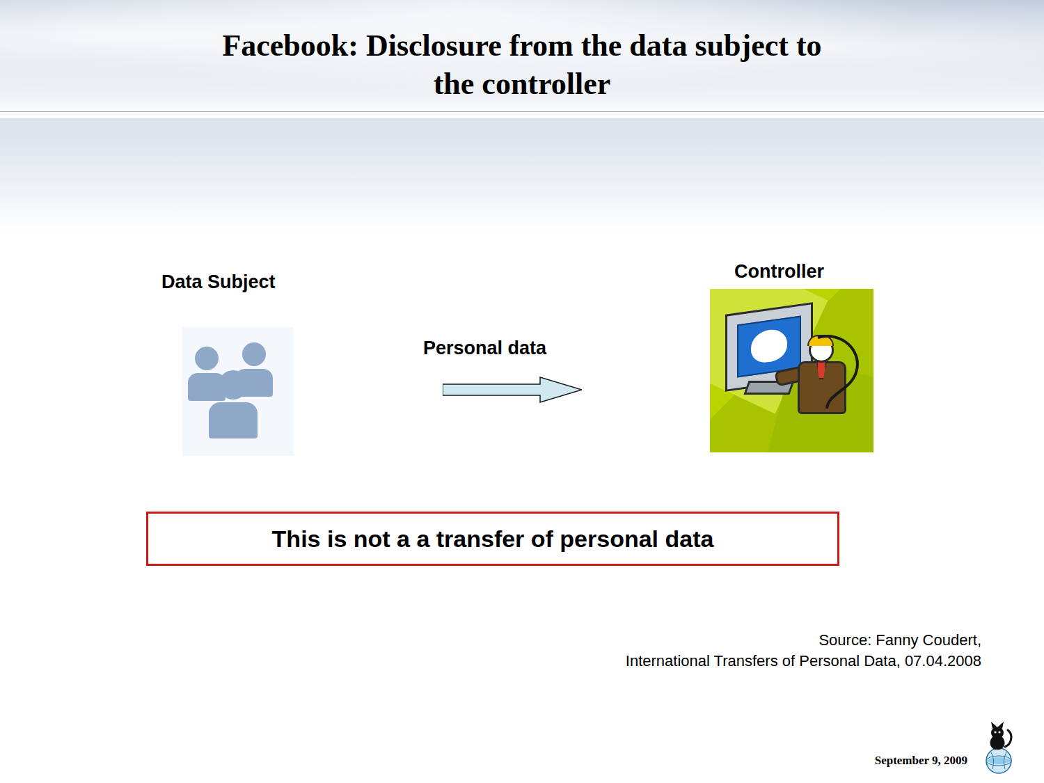Facebook: Disclosure from the data subject to
the controller
Data Subject
Controller
Personal data
This is not a a transfer of personal data
Source: Fanny Coudert,
International Transfers of Personal Data, 07.04.2008
September 9, 2009